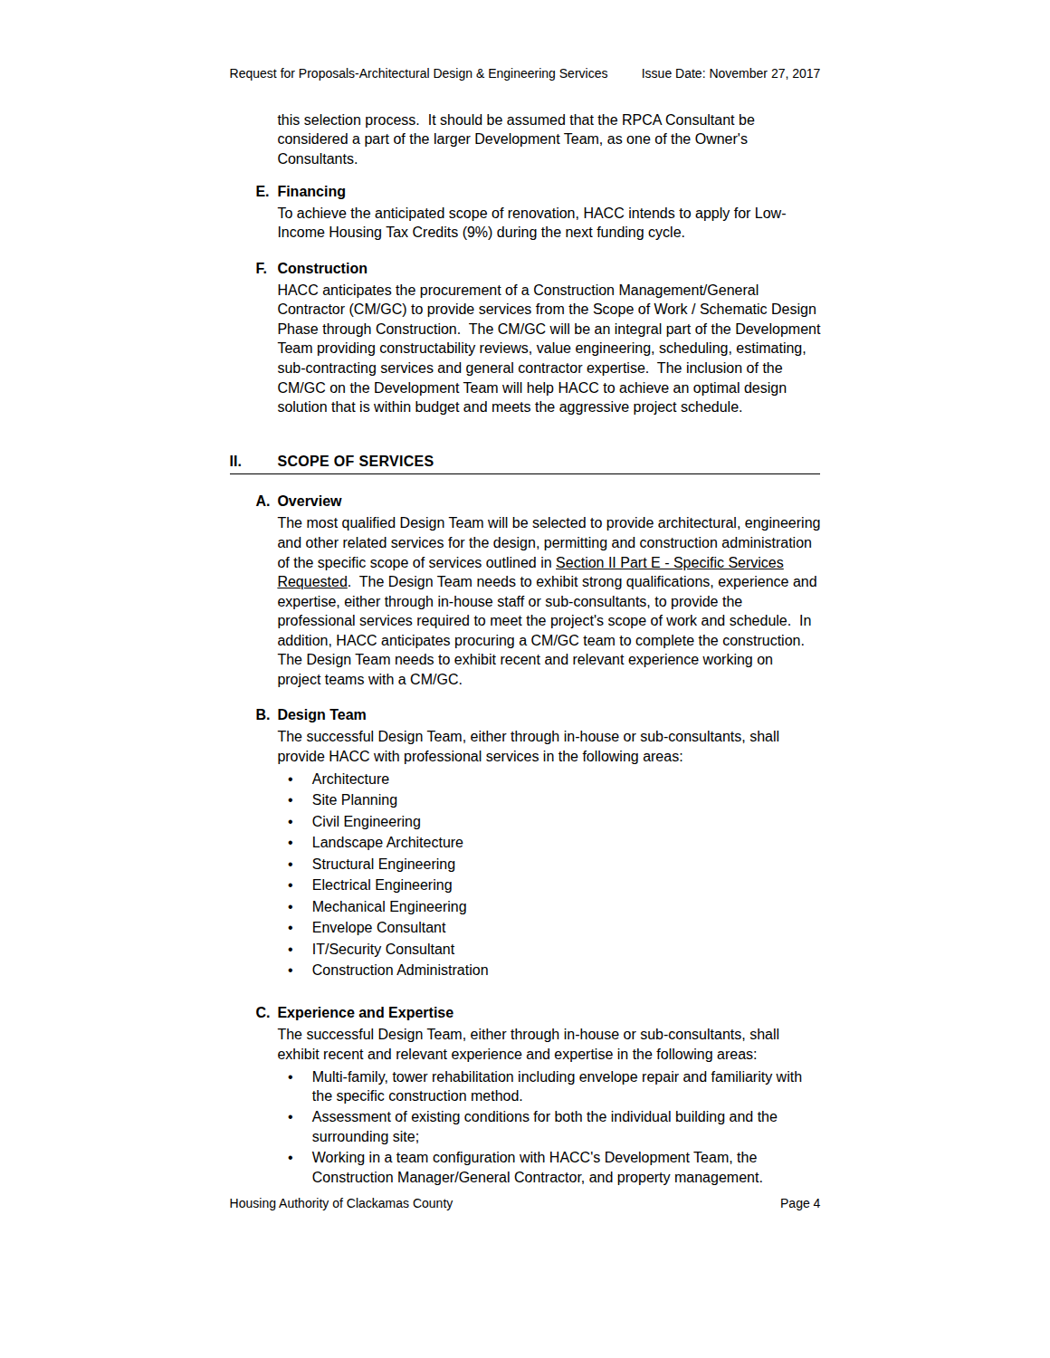Request for Proposals-Architectural Design & Engineering Services
Issue Date: November 27, 2017
this selection process. It should be assumed that the RPCA Consultant be considered a part of the larger Development Team, as one of the Owner's Consultants.
E.
Financing
To achieve the anticipated scope of renovation, HACC intends to apply for Low-Income Housing Tax Credits (9%) during the next funding cycle.
F.
Construction
HACC anticipates the procurement of a Construction Management/General Contractor (CM/GC) to provide services from the Scope of Work / Schematic Design Phase through Construction. The CM/GC will be an integral part of the Development Team providing constructability reviews, value engineering, scheduling, estimating, sub-contracting services and general contractor expertise. The inclusion of the CM/GC on the Development Team will help HACC to achieve an optimal design solution that is within budget and meets the aggressive project schedule.
II.
SCOPE OF SERVICES
A.
Overview
The most qualified Design Team will be selected to provide architectural, engineering and other related services for the design, permitting and construction administration of the specific scope of services outlined in Section II Part E - Specific Services Requested. The Design Team needs to exhibit strong qualifications, experience and expertise, either through in-house staff or sub-consultants, to provide the professional services required to meet the project's scope of work and schedule. In addition, HACC anticipates procuring a CM/GC team to complete the construction. The Design Team needs to exhibit recent and relevant experience working on project teams with a CM/GC.
B.
Design Team
The successful Design Team, either through in-house or sub-consultants, shall provide HACC with professional services in the following areas:
Architecture
Site Planning
Civil Engineering
Landscape Architecture
Structural Engineering
Electrical Engineering
Mechanical Engineering
Envelope Consultant
IT/Security Consultant
Construction Administration
C.
Experience and Expertise
The successful Design Team, either through in-house or sub-consultants, shall exhibit recent and relevant experience and expertise in the following areas:
Multi-family, tower rehabilitation including envelope repair and familiarity with the specific construction method.
Assessment of existing conditions for both the individual building and the surrounding site;
Working in a team configuration with HACC's Development Team, the Construction Manager/General Contractor, and property management.
Housing Authority of Clackamas County
Page 4